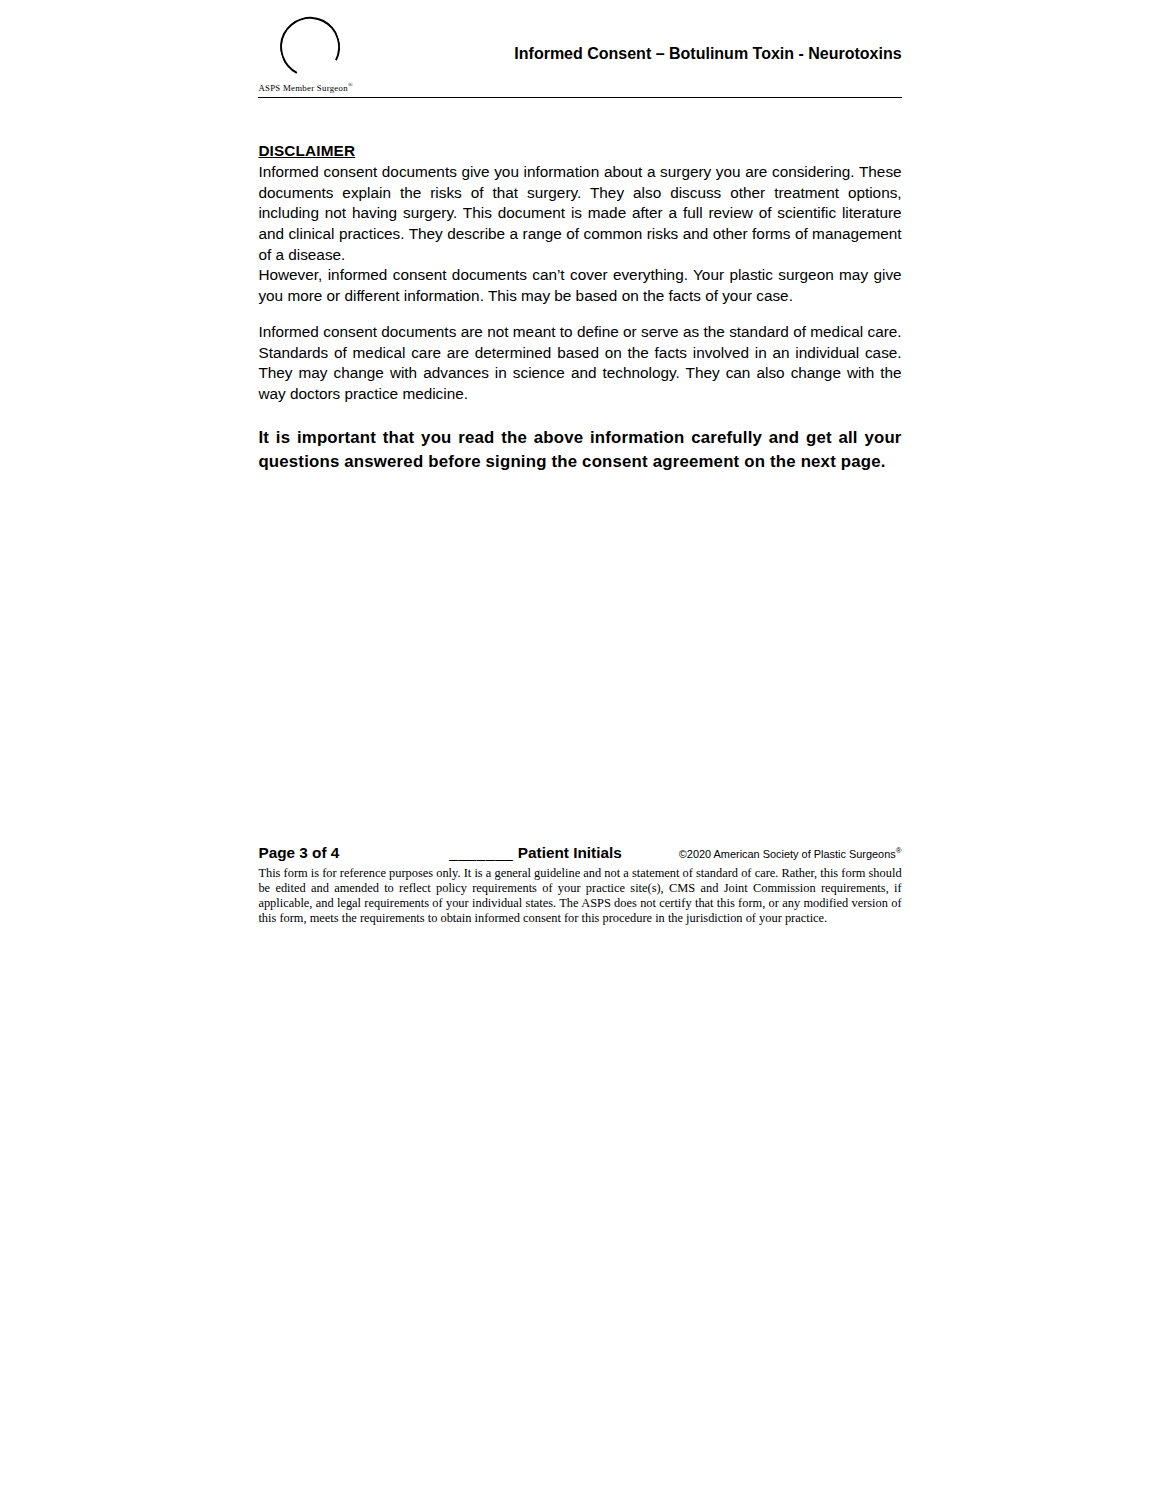ASPS Member Surgeon®
Informed Consent – Botulinum Toxin - Neurotoxins
DISCLAIMER
Informed consent documents give you information about a surgery you are considering. These documents explain the risks of that surgery. They also discuss other treatment options, including not having surgery. This document is made after a full review of scientific literature and clinical practices. They describe a range of common risks and other forms of management of a disease.
However, informed consent documents can’t cover everything. Your plastic surgeon may give you more or different information. This may be based on the facts of your case.
Informed consent documents are not meant to define or serve as the standard of medical care. Standards of medical care are determined based on the facts involved in an individual case. They may change with advances in science and technology. They can also change with the way doctors practice medicine.
It is important that you read the above information carefully and get all your questions answered before signing the consent agreement on the next page.
Page 3 of 4 _______ Patient Initials ©2020 American Society of Plastic Surgeons®
This form is for reference purposes only. It is a general guideline and not a statement of standard of care. Rather, this form should be edited and amended to reflect policy requirements of your practice site(s), CMS and Joint Commission requirements, if applicable, and legal requirements of your individual states. The ASPS does not certify that this form, or any modified version of this form, meets the requirements to obtain informed consent for this procedure in the jurisdiction of your practice.